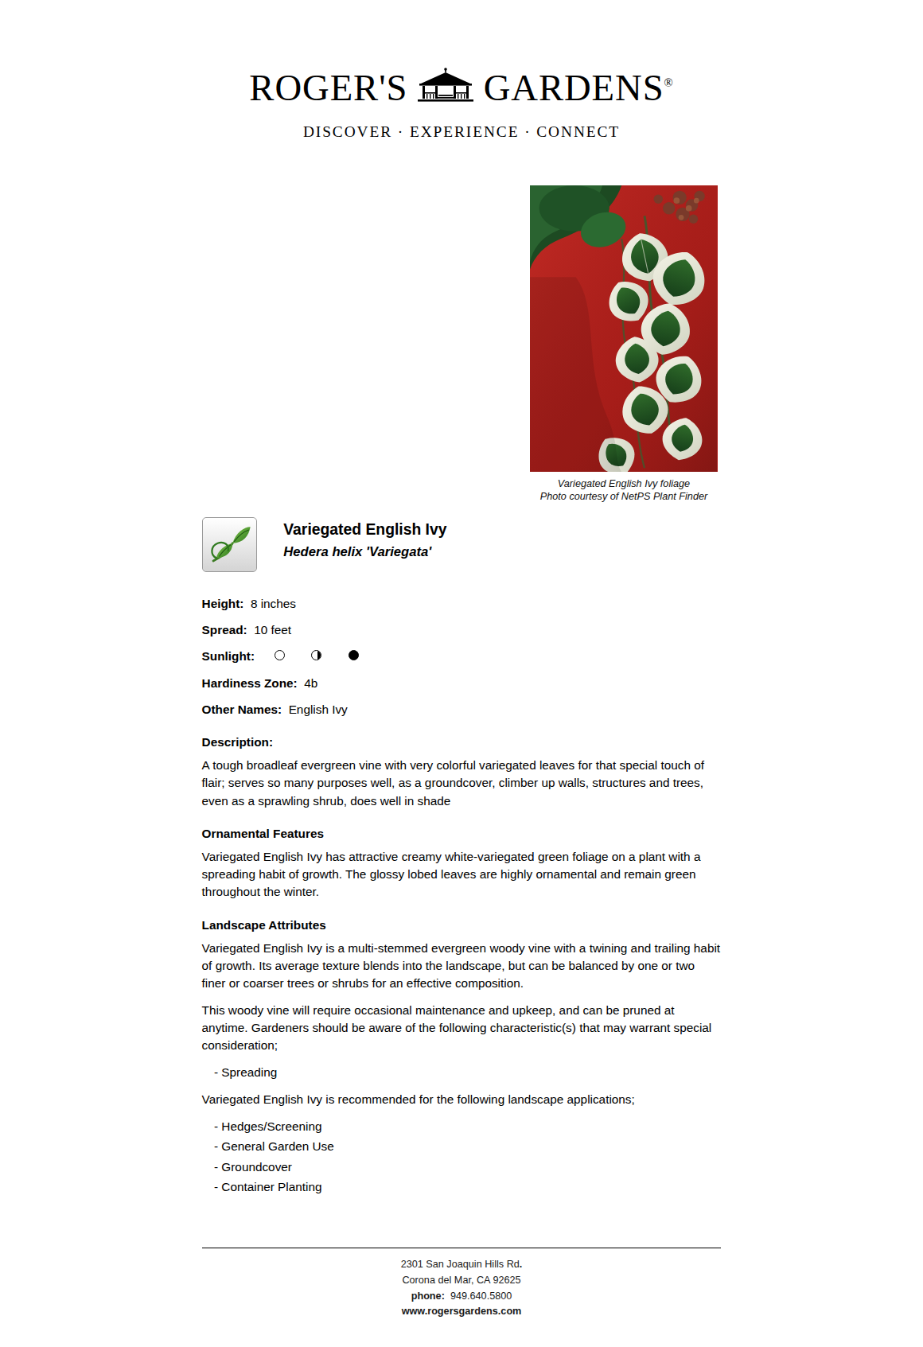ROGER'S GARDENS®
DISCOVER · EXPERIENCE · CONNECT
Variegated English Ivy foliage
Photo courtesy of NetPS Plant Finder
Variegated English Ivy
Hedera helix 'Variegata'
Height: 8 inches
Spread: 10 feet
Sunlight:
Hardiness Zone: 4b
Other Names: English Ivy
Description:
A tough broadleaf evergreen vine with very colorful variegated leaves for that special touch of flair; serves so many purposes well, as a groundcover, climber up walls, structures and trees, even as a sprawling shrub, does well in shade
Ornamental Features
Variegated English Ivy has attractive creamy white-variegated green foliage on a plant with a spreading habit of growth. The glossy lobed leaves are highly ornamental and remain green throughout the winter.
Landscape Attributes
Variegated English Ivy is a multi-stemmed evergreen woody vine with a twining and trailing habit of growth. Its average texture blends into the landscape, but can be balanced by one or two finer or coarser trees or shrubs for an effective composition.
This woody vine will require occasional maintenance and upkeep, and can be pruned at anytime. Gardeners should be aware of the following characteristic(s) that may warrant special consideration;
Spreading
Variegated English Ivy is recommended for the following landscape applications;
Hedges/Screening
General Garden Use
Groundcover
Container Planting
2301 San Joaquin Hills Rd.
Corona del Mar, CA 92625
phone: 949.640.5800
www.rogersgardens.com